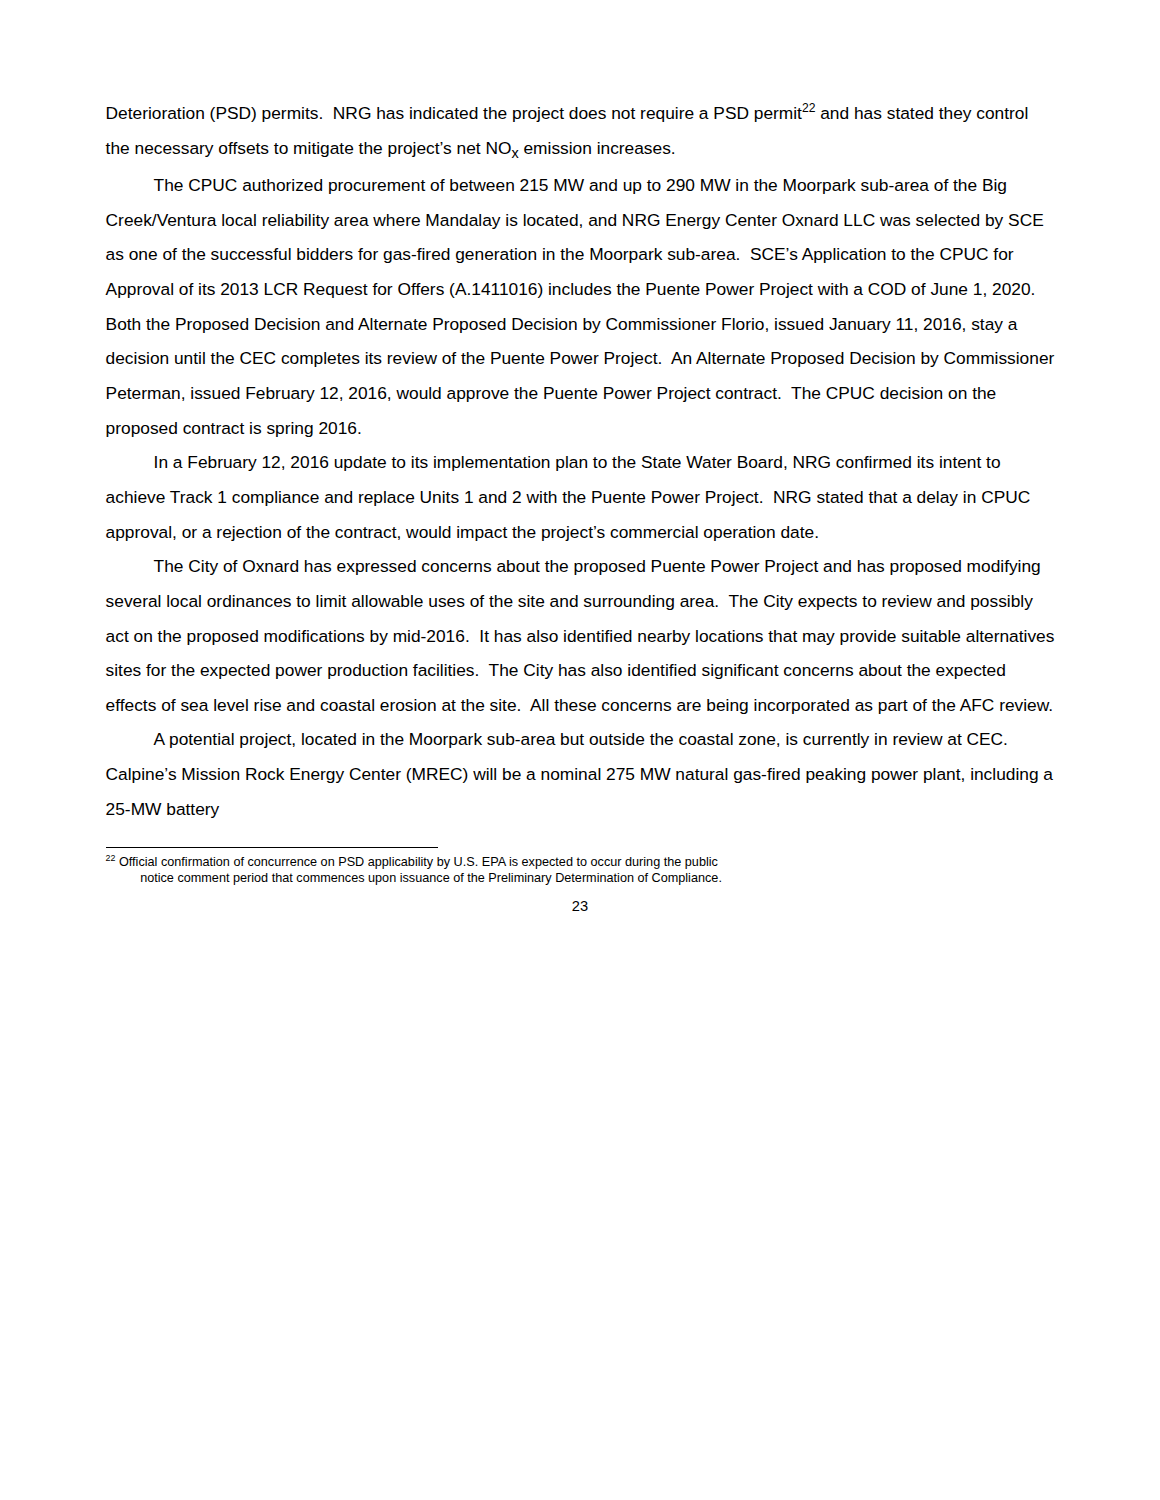Deterioration (PSD) permits. NRG has indicated the project does not require a PSD permit22 and has stated they control the necessary offsets to mitigate the project’s net NOx emission increases.
The CPUC authorized procurement of between 215 MW and up to 290 MW in the Moorpark sub-area of the Big Creek/Ventura local reliability area where Mandalay is located, and NRG Energy Center Oxnard LLC was selected by SCE as one of the successful bidders for gas-fired generation in the Moorpark sub-area. SCE’s Application to the CPUC for Approval of its 2013 LCR Request for Offers (A.1411016) includes the Puente Power Project with a COD of June 1, 2020. Both the Proposed Decision and Alternate Proposed Decision by Commissioner Florio, issued January 11, 2016, stay a decision until the CEC completes its review of the Puente Power Project. An Alternate Proposed Decision by Commissioner Peterman, issued February 12, 2016, would approve the Puente Power Project contract. The CPUC decision on the proposed contract is spring 2016.
In a February 12, 2016 update to its implementation plan to the State Water Board, NRG confirmed its intent to achieve Track 1 compliance and replace Units 1 and 2 with the Puente Power Project. NRG stated that a delay in CPUC approval, or a rejection of the contract, would impact the project’s commercial operation date.
The City of Oxnard has expressed concerns about the proposed Puente Power Project and has proposed modifying several local ordinances to limit allowable uses of the site and surrounding area. The City expects to review and possibly act on the proposed modifications by mid-2016. It has also identified nearby locations that may provide suitable alternatives sites for the expected power production facilities. The City has also identified significant concerns about the expected effects of sea level rise and coastal erosion at the site. All these concerns are being incorporated as part of the AFC review.
A potential project, located in the Moorpark sub-area but outside the coastal zone, is currently in review at CEC. Calpine’s Mission Rock Energy Center (MREC) will be a nominal 275 MW natural gas-fired peaking power plant, including a 25-MW battery
22 Official confirmation of concurrence on PSD applicability by U.S. EPA is expected to occur during the public notice comment period that commences upon issuance of the Preliminary Determination of Compliance.
23